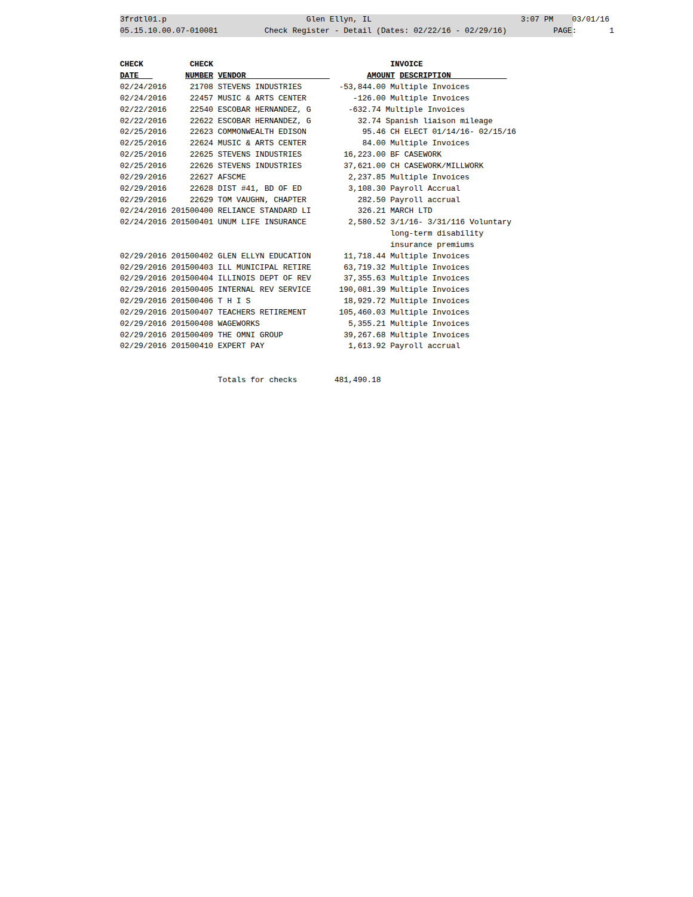3frdtl01.p                              Glen Ellyn, IL                                3:07 PM    03/01/16
05.15.10.00.07-010081          Check Register - Detail (Dates: 02/22/16 - 02/29/16)          PAGE:       1

CHECK          CHECK                                      INVOICE
DATE          NUMBER VENDOR                          AMOUNT DESCRIPTION            
02/24/2016     21708 STEVENS INDUSTRIES        -53,844.00 Multiple Invoices
02/24/2016     22457 MUSIC & ARTS CENTER          -126.00 Multiple Invoices
02/22/2016     22540 ESCOBAR HERNANDEZ, G        -632.74 Multiple Invoices
02/22/2016     22622 ESCOBAR HERNANDEZ, G          32.74 Spanish liaison mileage
02/25/2016     22623 COMMONWEALTH EDISON            95.46 CH ELECT 01/14/16- 02/15/16
02/25/2016     22624 MUSIC & ARTS CENTER            84.00 Multiple Invoices
02/25/2016     22625 STEVENS INDUSTRIES         16,223.00 BF CASEWORK
02/25/2016     22626 STEVENS INDUSTRIES         37,621.00 CH CASEWORK/MILLWORK
02/29/2016     22627 AFSCME                      2,237.85 Multiple Invoices
02/29/2016     22628 DIST #41, BD OF ED          3,108.30 Payroll Accrual
02/29/2016     22629 TOM VAUGHN, CHAPTER           282.50 Payroll accrual
02/24/2016 201500400 RELIANCE STANDARD LI          326.21 MARCH LTD
02/24/2016 201500401 UNUM LIFE INSURANCE         2,580.52 3/1/16- 3/31/116 Voluntary
                                                          long-term disability
                                                          insurance premiums
02/29/2016 201500402 GLEN ELLYN EDUCATION       11,718.44 Multiple Invoices
02/29/2016 201500403 ILL MUNICIPAL RETIRE       63,719.32 Multiple Invoices
02/29/2016 201500404 ILLINOIS DEPT OF REV       37,355.63 Multiple Invoices
02/29/2016 201500405 INTERNAL REV SERVICE      190,081.39 Multiple Invoices
02/29/2016 201500406 T H I S                    18,929.72 Multiple Invoices
02/29/2016 201500407 TEACHERS RETIREMENT       105,460.03 Multiple Invoices
02/29/2016 201500408 WAGEWORKS                   5,355.21 Multiple Invoices
02/29/2016 201500409 THE OMNI GROUP             39,267.68 Multiple Invoices
02/29/2016 201500410 EXPERT PAY                  1,613.92 Payroll accrual


                     Totals for checks        481,490.18